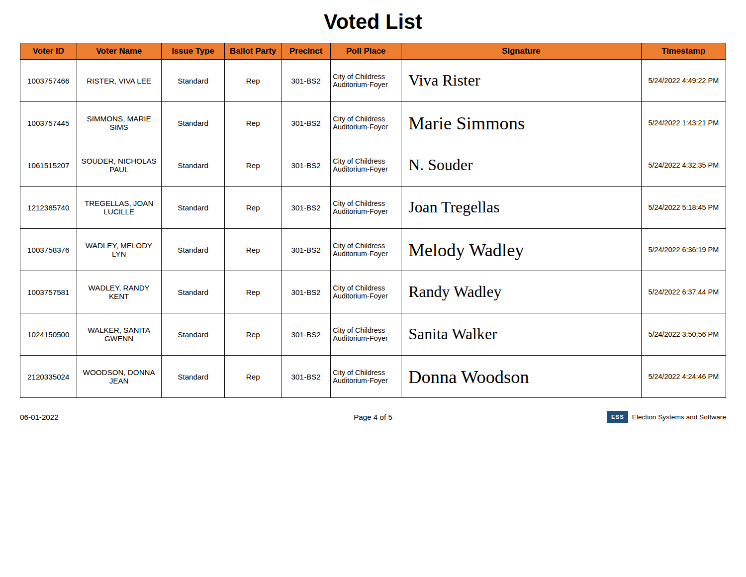Voted List
| Voter ID | Voter Name | Issue Type | Ballot Party | Precinct | Poll Place | Signature | Timestamp |
| --- | --- | --- | --- | --- | --- | --- | --- |
| 1003757466 | RISTER, VIVA LEE | Standard | Rep | 301-BS2 | City of Childress Auditorium-Foyer | Viva Rister | 5/24/2022 4:49:22 PM |
| 1003757445 | SIMMONS, MARIE SIMS | Standard | Rep | 301-BS2 | City of Childress Auditorium-Foyer | Marie Simmons | 5/24/2022 1:43:21 PM |
| 1061515207 | SOUDER, NICHOLAS PAUL | Standard | Rep | 301-BS2 | City of Childress Auditorium-Foyer | N. Souder | 5/24/2022 4:32:35 PM |
| 1212385740 | TREGELLAS, JOAN LUCILLE | Standard | Rep | 301-BS2 | City of Childress Auditorium-Foyer | Joan Tregellas | 5/24/2022 5:18:45 PM |
| 1003758376 | WADLEY, MELODY LYN | Standard | Rep | 301-BS2 | City of Childress Auditorium-Foyer | Melody Wadley | 5/24/2022 6:36:19 PM |
| 1003757581 | WADLEY, RANDY KENT | Standard | Rep | 301-BS2 | City of Childress Auditorium-Foyer | Randy Wadley | 5/24/2022 6:37:44 PM |
| 1024150500 | WALKER, SANITA GWENN | Standard | Rep | 301-BS2 | City of Childress Auditorium-Foyer | Sanita Walker | 5/24/2022 3:50:56 PM |
| 2120335024 | WOODSON, DONNA JEAN | Standard | Rep | 301-BS2 | City of Childress Auditorium-Foyer | Donna Woodson | 5/24/2022 4:24:46 PM |
06-01-2022
Page 4 of 5
ESS Election Systems and Software